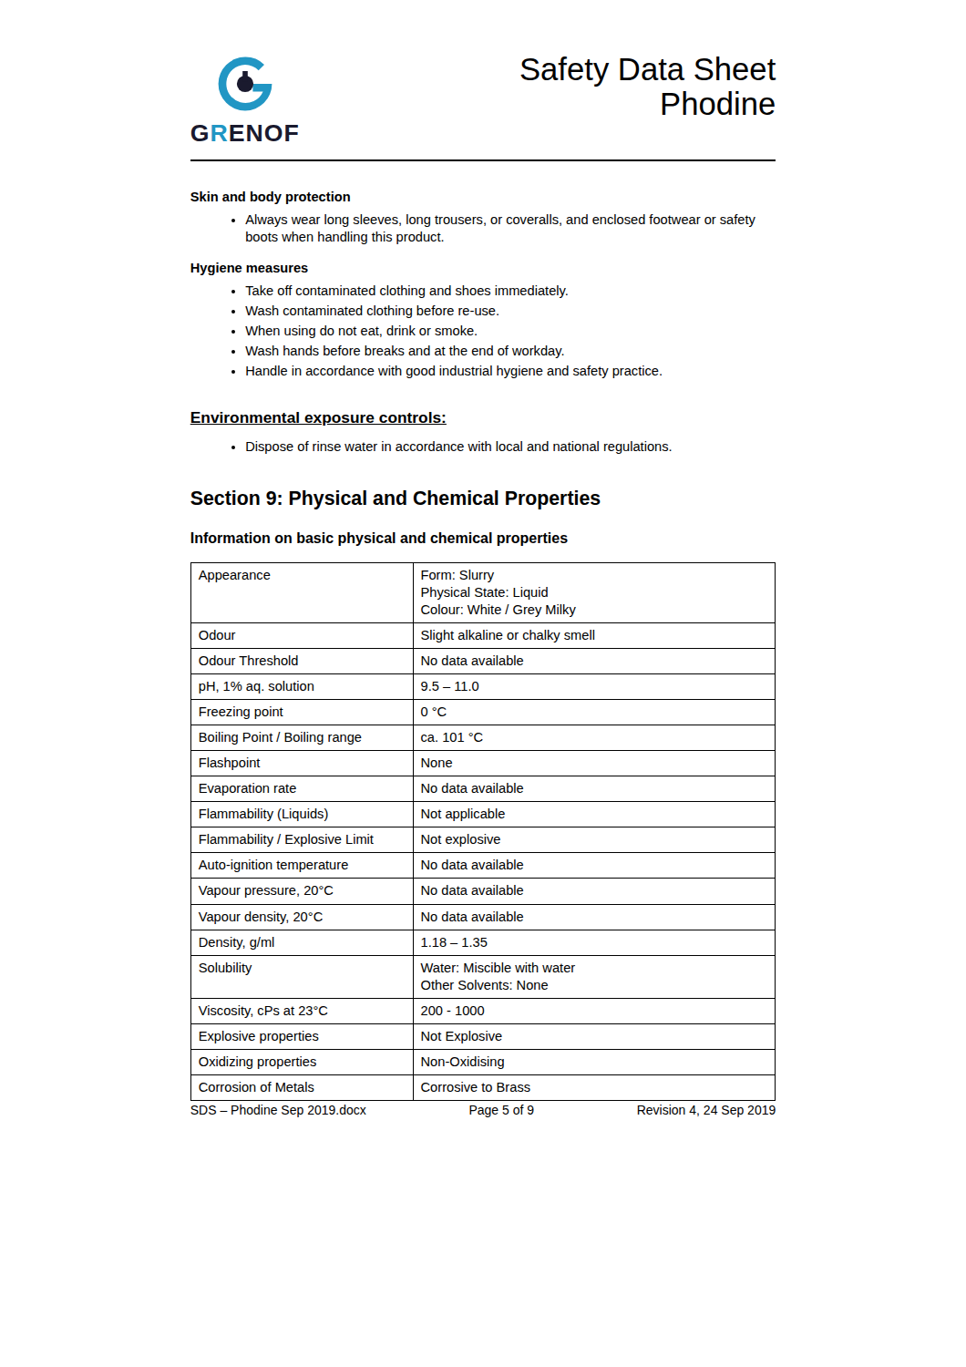GRENOF
Safety Data Sheet
Phodine
Skin and body protection
Always wear long sleeves, long trousers, or coveralls, and enclosed footwear or safety boots when handling this product.
Hygiene measures
Take off contaminated clothing and shoes immediately.
Wash contaminated clothing before re-use.
When using do not eat, drink or smoke.
Wash hands before breaks and at the end of workday.
Handle in accordance with good industrial hygiene and safety practice.
Environmental exposure controls:
Dispose of rinse water in accordance with local and national regulations.
Section 9: Physical and Chemical Properties
Information on basic physical and chemical properties
| Appearance | Form: Slurry Physical State: Liquid Colour: White / Grey Milky |
| Odour | Slight alkaline or chalky smell |
| Odour Threshold | No data available |
| pH, 1% aq. solution | 9.5 – 11.0 |
| Freezing point | 0 °C |
| Boiling Point / Boiling range | ca. 101 °C |
| Flashpoint | None |
| Evaporation rate | No data available |
| Flammability (Liquids) | Not applicable |
| Flammability / Explosive Limit | Not explosive |
| Auto-ignition temperature | No data available |
| Vapour pressure, 20°C | No data available |
| Vapour density, 20°C | No data available |
| Density, g/ml | 1.18 – 1.35 |
| Solubility | Water: Miscible with water Other Solvents: None |
| Viscosity, cPs at 23°C | 200 - 1000 |
| Explosive properties | Not Explosive |
| Oxidizing properties | Non-Oxidising |
| Corrosion of Metals | Corrosive to Brass |
SDS – Phodine Sep 2019.docx Page 5 of 9 Revision 4, 24 Sep 2019